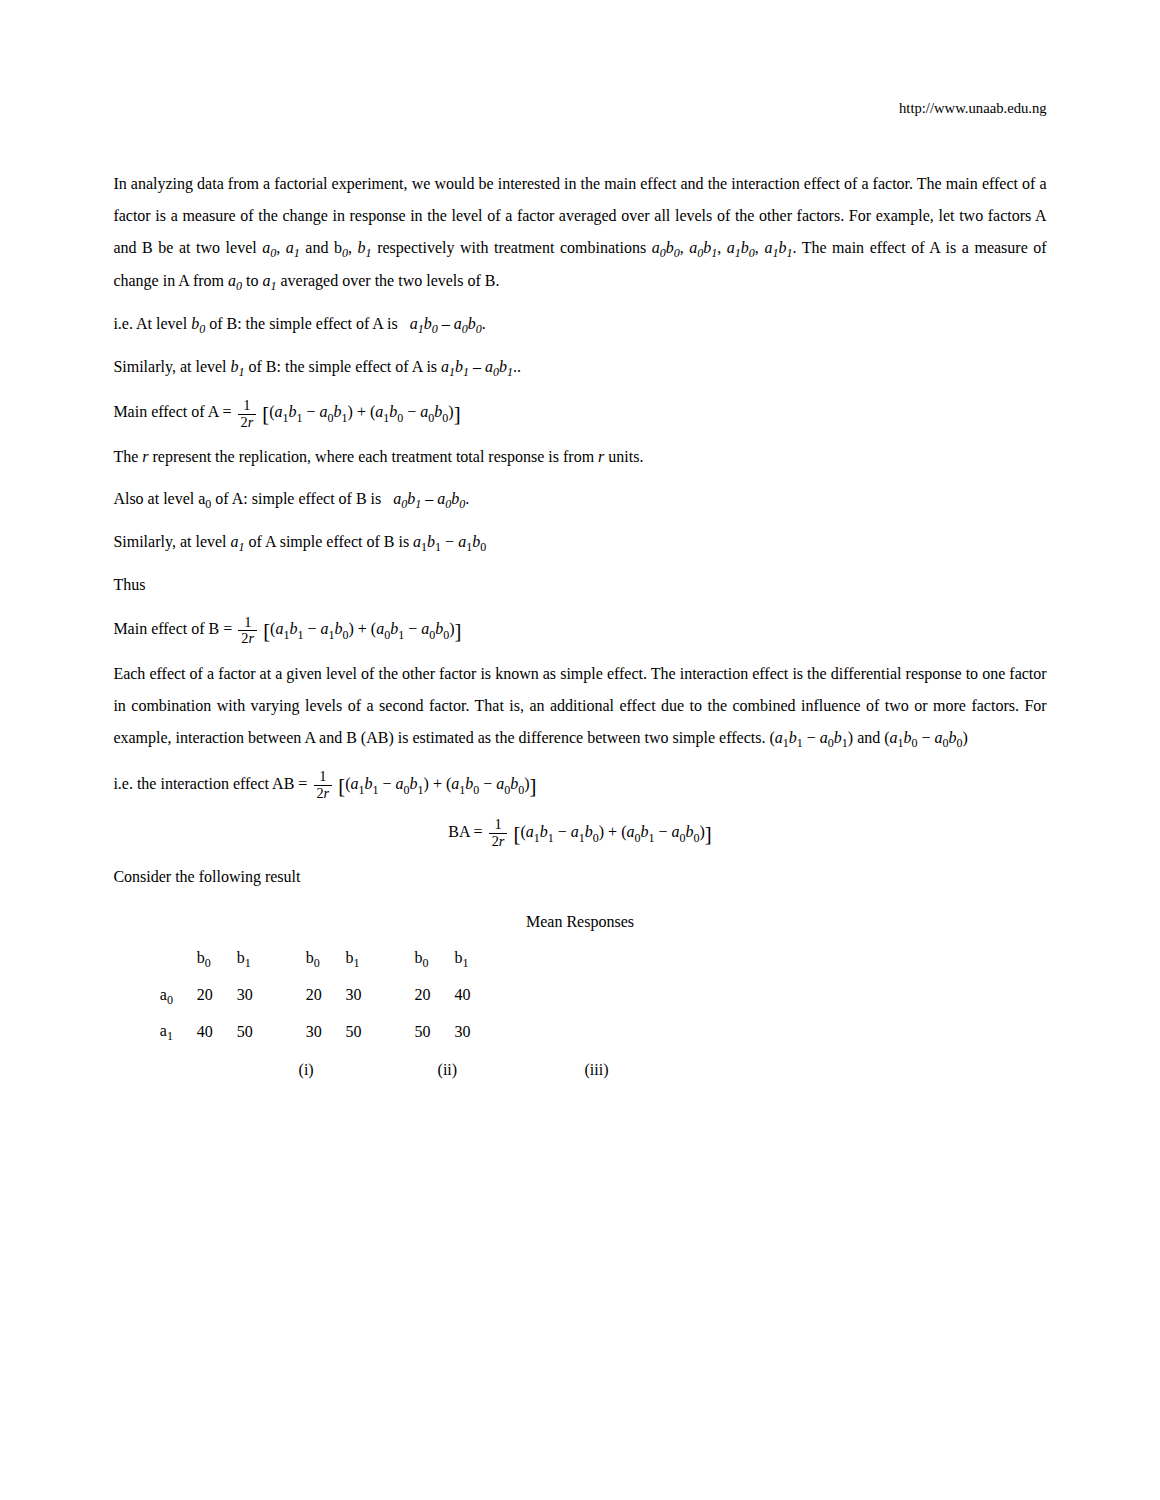http://www.unaab.edu.ng
In analyzing data from a factorial experiment, we would be interested in the main effect and the interaction effect of a factor. The main effect of a factor is a measure of the change in response in the level of a factor averaged over all levels of the other factors. For example, let two factors A and B be at two level a0, a1 and b0, b1 respectively with treatment combinations a0b0, a0b1, a1b0, a1b1. The main effect of A is a measure of change in A from a0 to a1 averaged over the two levels of B.
i.e. At level b0 of B: the simple effect of A is a1b0 – a0b0.
Similarly, at level b1 of B: the simple effect of A is a1b1 – a0b1..
Main effect of A = 12r [(a1b1 − a0b1) + (a1b0 − a0b0)]
The r represent the replication, where each treatment total response is from r units.
Also at level a0 of A: simple effect of B is a0b1 – a0b0.
Similarly, at level a1 of A simple effect of B is a1b1 − a1b0
Thus
Main effect of B = 12r [(a1b1 − a1b0) + (a0b1 − a0b0)]
Each effect of a factor at a given level of the other factor is known as simple effect. The interaction effect is the differential response to one factor in combination with varying levels of a second factor. That is, an additional effect due to the combined influence of two or more factors. For example, interaction between A and B (AB) is estimated as the difference between two simple effects. (a1b1 − a0b1) and (a1b0 − a0b0)
i.e. the interaction effect AB = 12r [(a1b1 − a0b1) + (a1b0 − a0b0)]
BA = 12r [(a1b1 − a1b0) + (a0b1 − a0b0)]
Consider the following result
Mean Responses
| | b 0 | b 1 | b 0 | b 1 | b 0 | b 1 |
| a 0 | 20 | 30 | 20 | 30 | 20 | 40 |
| a 1 | 40 | 50 | 30 | 50 | 50 | 30 |
| | (i) | (ii) | (iii) |